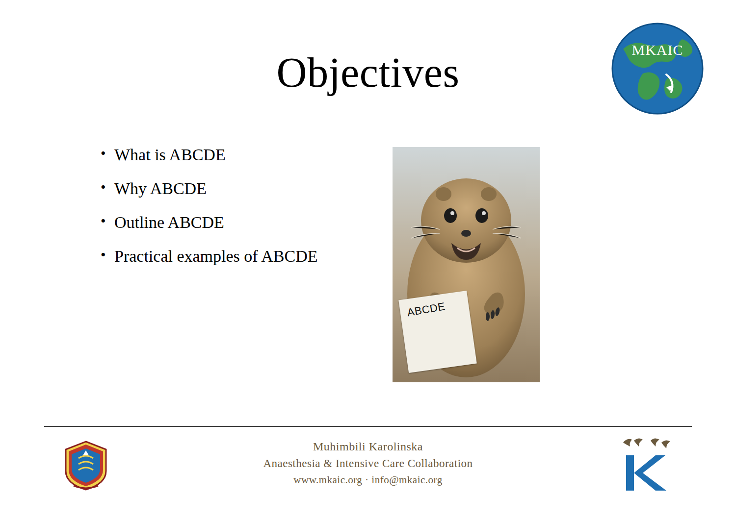MKAIC
Objectives
What is ABCDE
Why ABCDE
Outline ABCDE
Practical examples of ABCDE
ABCDE
Muhimbili Karolinska
Anaesthesia & Intensive Care Collaboration
www.mkaic.org · info@mkaic.org